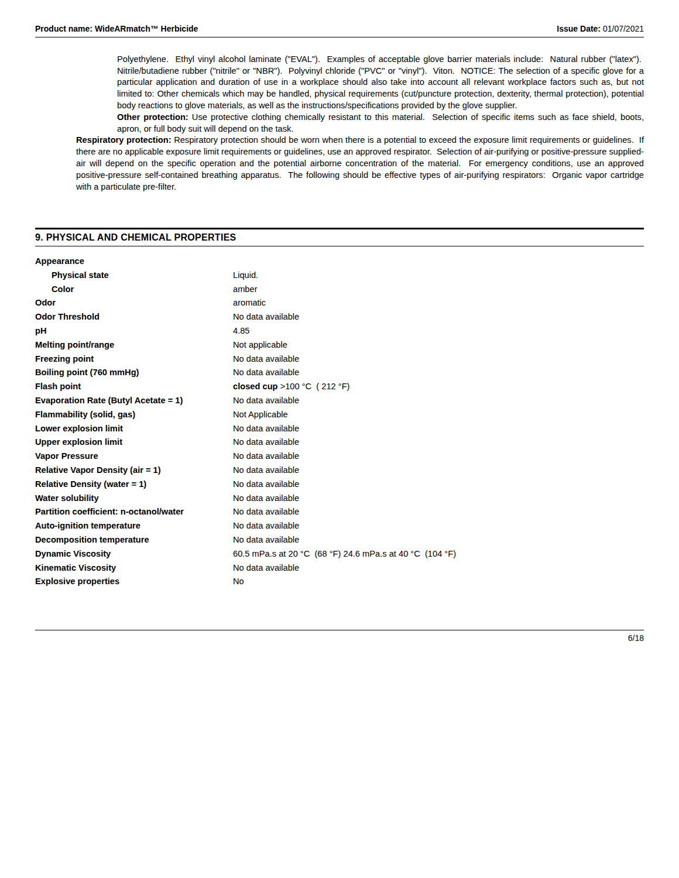Product name: WideARmatch™ Herbicide
Issue Date: 01/07/2021
Polyethylene. Ethyl vinyl alcohol laminate ("EVAL"). Examples of acceptable glove barrier materials include: Natural rubber ("latex"). Nitrile/butadiene rubber ("nitrile" or "NBR"). Polyvinyl chloride ("PVC" or "vinyl"). Viton. NOTICE: The selection of a specific glove for a particular application and duration of use in a workplace should also take into account all relevant workplace factors such as, but not limited to: Other chemicals which may be handled, physical requirements (cut/puncture protection, dexterity, thermal protection), potential body reactions to glove materials, as well as the instructions/specifications provided by the glove supplier.
Other protection: Use protective clothing chemically resistant to this material. Selection of specific items such as face shield, boots, apron, or full body suit will depend on the task.
Respiratory protection: Respiratory protection should be worn when there is a potential to exceed the exposure limit requirements or guidelines. If there are no applicable exposure limit requirements or guidelines, use an approved respirator. Selection of air-purifying or positive-pressure supplied-air will depend on the specific operation and the potential airborne concentration of the material. For emergency conditions, use an approved positive-pressure self-contained breathing apparatus. The following should be effective types of air-purifying respirators: Organic vapor cartridge with a particulate pre-filter.
9. PHYSICAL AND CHEMICAL PROPERTIES
| Appearance | |
| Physical state | Liquid. |
| Color | amber |
| Odor | aromatic |
| Odor Threshold | No data available |
| pH | 4.85 |
| Melting point/range | Not applicable |
| Freezing point | No data available |
| Boiling point (760 mmHg) | No data available |
| Flash point | closed cup >100 °C ( 212 °F) |
| Evaporation Rate (Butyl Acetate = 1) | No data available |
| Flammability (solid, gas) | Not Applicable |
| Lower explosion limit | No data available |
| Upper explosion limit | No data available |
| Vapor Pressure | No data available |
| Relative Vapor Density (air = 1) | No data available |
| Relative Density (water = 1) | No data available |
| Water solubility | No data available |
| Partition coefficient: n-octanol/water | No data available |
| Auto-ignition temperature | No data available |
| Decomposition temperature | No data available |
| Dynamic Viscosity | 60.5 mPa.s at 20 °C (68 °F) 24.6 mPa.s at 40 °C (104 °F) |
| Kinematic Viscosity | No data available |
| Explosive properties | No |
6/18